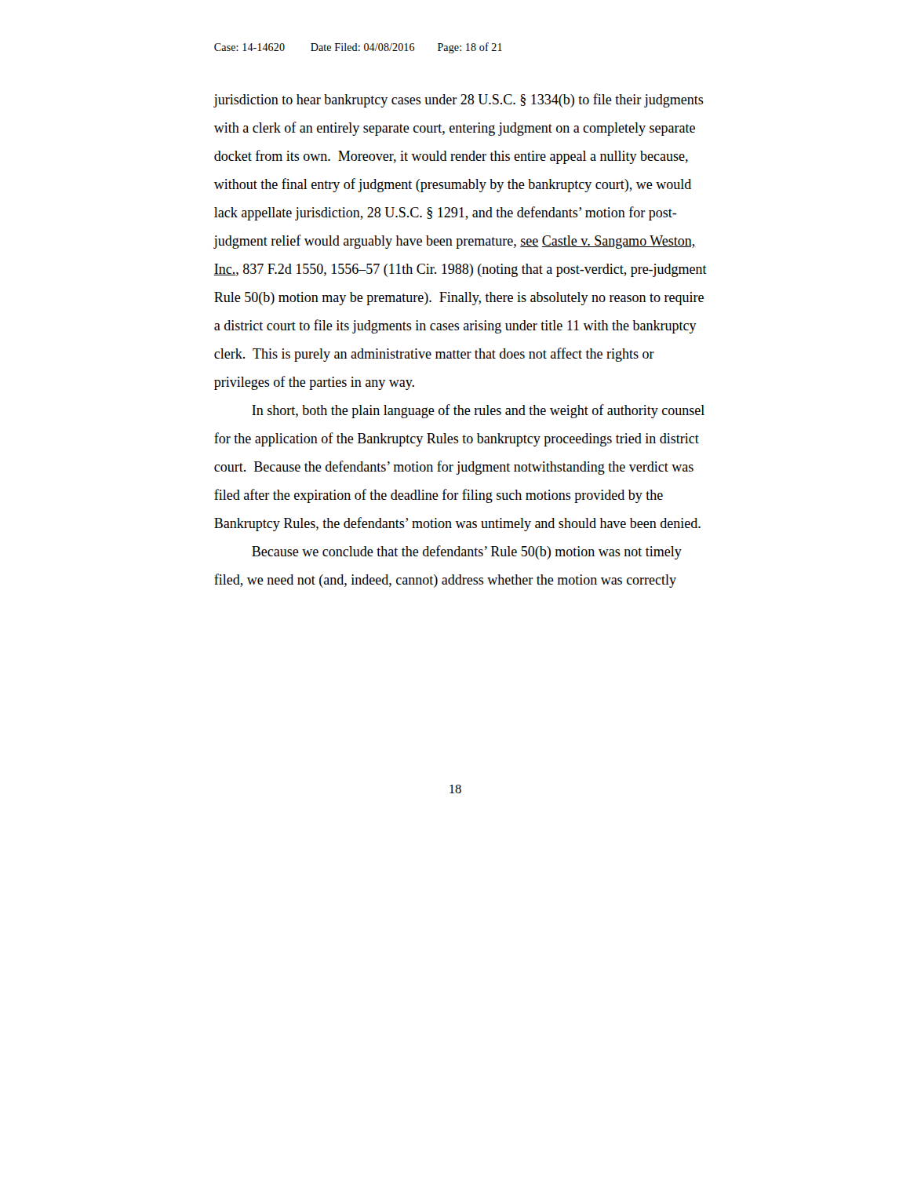Case: 14-14620 Date Filed: 04/08/2016 Page: 18 of 21
jurisdiction to hear bankruptcy cases under 28 U.S.C. § 1334(b) to file their judgments with a clerk of an entirely separate court, entering judgment on a completely separate docket from its own. Moreover, it would render this entire appeal a nullity because, without the final entry of judgment (presumably by the bankruptcy court), we would lack appellate jurisdiction, 28 U.S.C. § 1291, and the defendants’ motion for post-judgment relief would arguably have been premature, see Castle v. Sangamo Weston, Inc., 837 F.2d 1550, 1556–57 (11th Cir. 1988) (noting that a post-verdict, pre-judgment Rule 50(b) motion may be premature). Finally, there is absolutely no reason to require a district court to file its judgments in cases arising under title 11 with the bankruptcy clerk. This is purely an administrative matter that does not affect the rights or privileges of the parties in any way.
In short, both the plain language of the rules and the weight of authority counsel for the application of the Bankruptcy Rules to bankruptcy proceedings tried in district court. Because the defendants’ motion for judgment notwithstanding the verdict was filed after the expiration of the deadline for filing such motions provided by the Bankruptcy Rules, the defendants’ motion was untimely and should have been denied.
Because we conclude that the defendants’ Rule 50(b) motion was not timely filed, we need not (and, indeed, cannot) address whether the motion was correctly
18